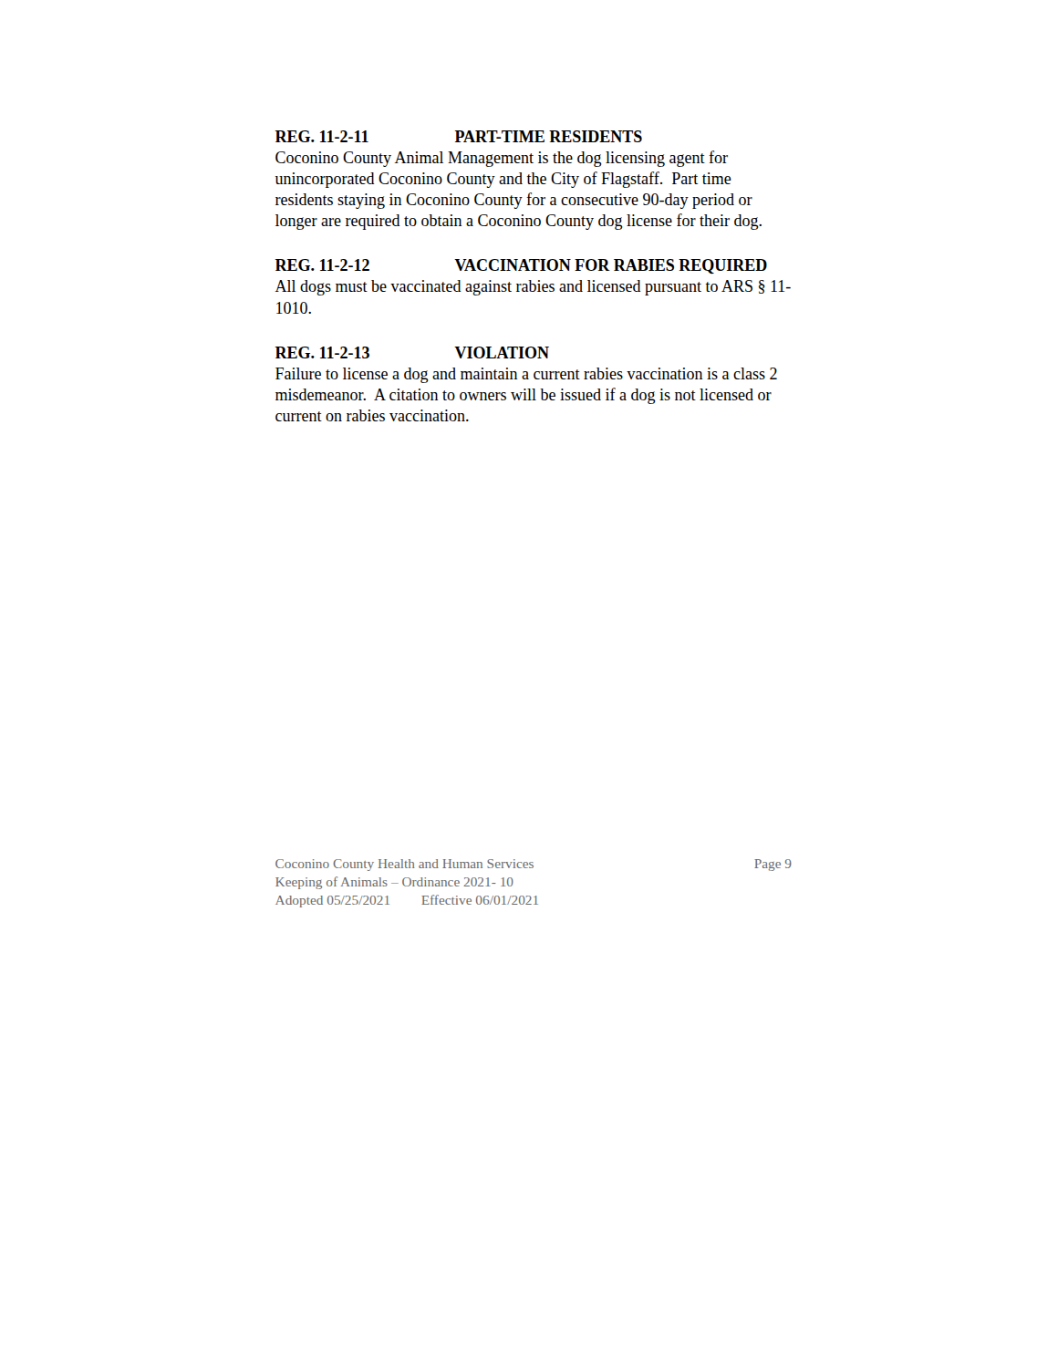REG. 11-2-11 PART-TIME RESIDENTS
Coconino County Animal Management is the dog licensing agent for unincorporated Coconino County and the City of Flagstaff. Part time residents staying in Coconino County for a consecutive 90-day period or longer are required to obtain a Coconino County dog license for their dog.
REG. 11-2-12 VACCINATION FOR RABIES REQUIRED
All dogs must be vaccinated against rabies and licensed pursuant to ARS § 11-1010.
REG. 11-2-13 VIOLATION
Failure to license a dog and maintain a current rabies vaccination is a class 2 misdemeanor. A citation to owners will be issued if a dog is not licensed or current on rabies vaccination.
Coconino County Health and Human Services
Page 9
Keeping of Animals – Ordinance 2021- 10
Adopted 05/25/2021 Effective 06/01/2021